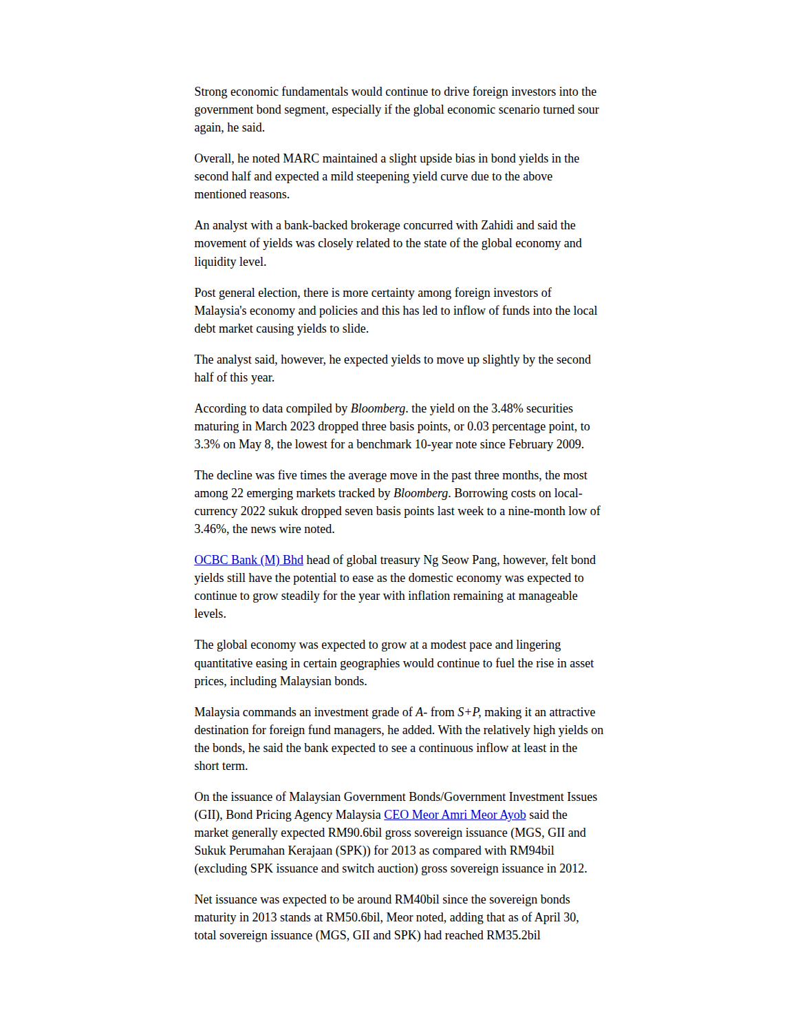Strong economic fundamentals would continue to drive foreign investors into the government bond segment, especially if the global economic scenario turned sour again, he said.
Overall, he noted MARC maintained a slight upside bias in bond yields in the second half and expected a mild steepening yield curve due to the above mentioned reasons.
An analyst with a bank-backed brokerage concurred with Zahidi and said the movement of yields was closely related to the state of the global economy and liquidity level.
Post general election, there is more certainty among foreign investors of Malaysia's economy and policies and this has led to inflow of funds into the local debt market causing yields to slide.
The analyst said, however, he expected yields to move up slightly by the second half of this year.
According to data compiled by Bloomberg. the yield on the 3.48% securities maturing in March 2023 dropped three basis points, or 0.03 percentage point, to 3.3% on May 8, the lowest for a benchmark 10-year note since February 2009.
The decline was five times the average move in the past three months, the most among 22 emerging markets tracked by Bloomberg. Borrowing costs on local-currency 2022 sukuk dropped seven basis points last week to a nine-month low of 3.46%, the news wire noted.
OCBC Bank (M) Bhd head of global treasury Ng Seow Pang, however, felt bond yields still have the potential to ease as the domestic economy was expected to continue to grow steadily for the year with inflation remaining at manageable levels.
The global economy was expected to grow at a modest pace and lingering quantitative easing in certain geographies would continue to fuel the rise in asset prices, including Malaysian bonds.
Malaysia commands an investment grade of A- from S+P, making it an attractive destination for foreign fund managers, he added. With the relatively high yields on the bonds, he said the bank expected to see a continuous inflow at least in the short term.
On the issuance of Malaysian Government Bonds/Government Investment Issues (GII), Bond Pricing Agency Malaysia CEO Meor Amri Meor Ayob said the market generally expected RM90.6bil gross sovereign issuance (MGS, GII and Sukuk Perumahan Kerajaan (SPK)) for 2013 as compared with RM94bil (excluding SPK issuance and switch auction) gross sovereign issuance in 2012.
Net issuance was expected to be around RM40bil since the sovereign bonds maturity in 2013 stands at RM50.6bil, Meor noted, adding that as of April 30, total sovereign issuance (MGS, GII and SPK) had reached RM35.2bil